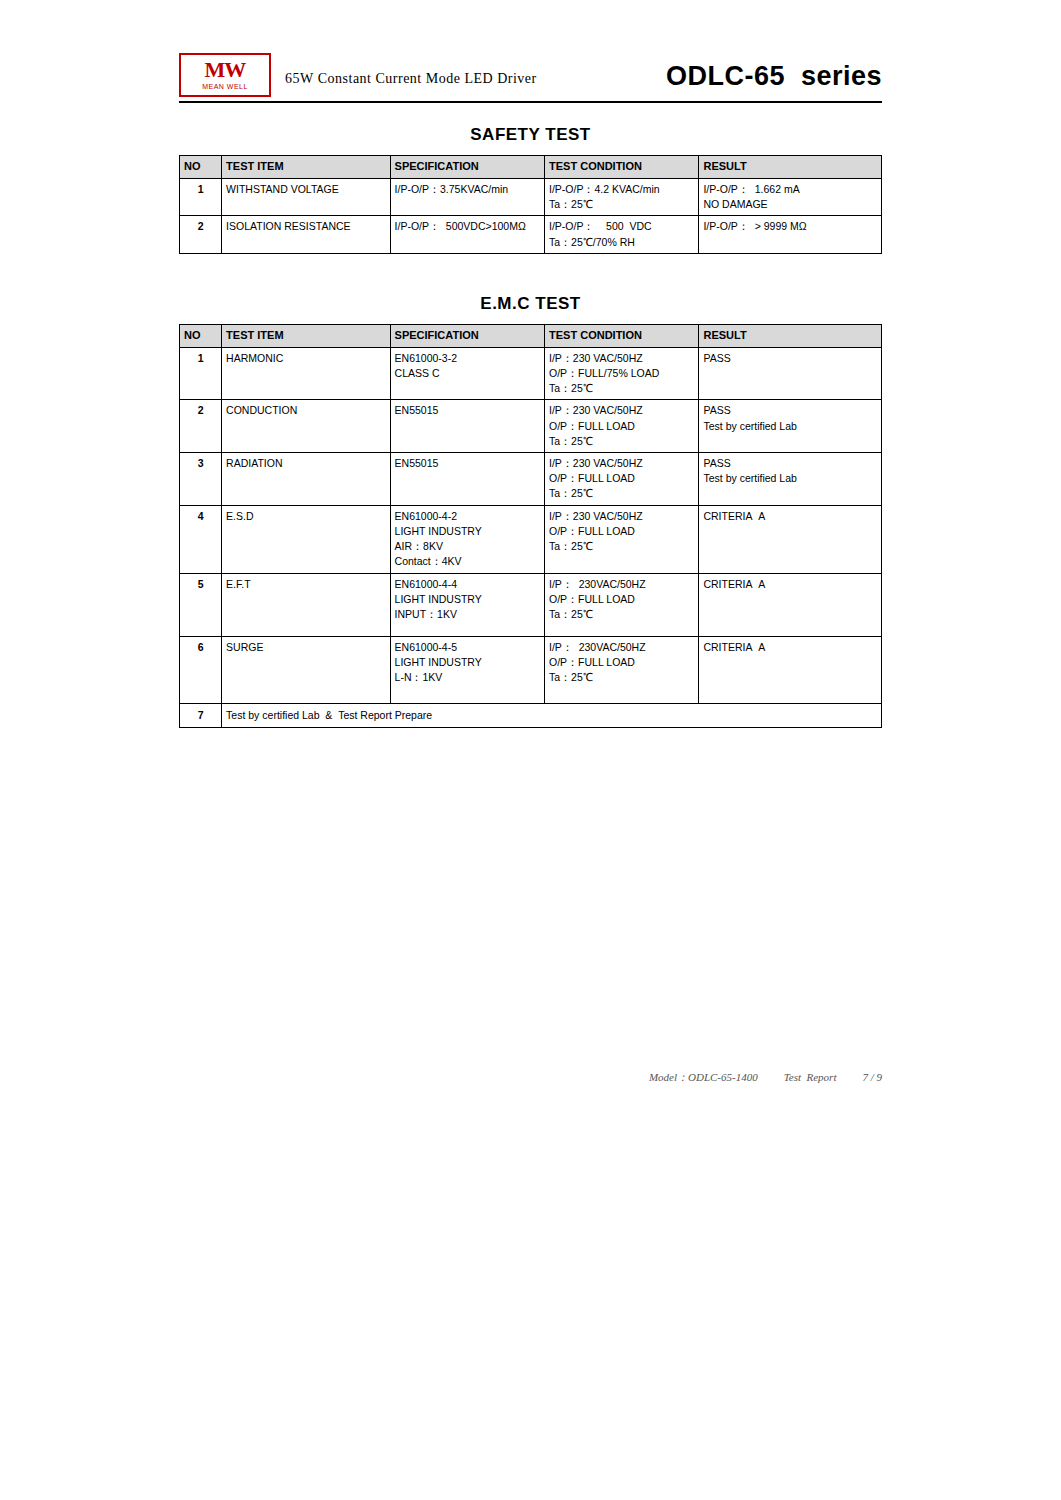MW
MEAN WELL
65W Constant Current Mode LED Driver
ODLC-65 series
SAFETY TEST
| NO | TEST ITEM | SPECIFICATION | TEST CONDITION | RESULT |
| --- | --- | --- | --- | --- |
| 1 | WITHSTAND VOLTAGE | I/P-O/P：3.75KVAC/min | I/P-O/P：4.2 KVAC/min Ta：25℃ | I/P-O/P： 1.662 mA NO DAMAGE |
| 2 | ISOLATION RESISTANCE | I/P-O/P： 500VDC>100MΩ | I/P-O/P： 500 VDC Ta：25℃/70% RH | I/P-O/P： > 9999 MΩ |
E.M.C TEST
| NO | TEST ITEM | SPECIFICATION | TEST CONDITION | RESULT |
| --- | --- | --- | --- | --- |
| 1 | HARMONIC | EN61000-3-2 CLASS C | I/P：230 VAC/50HZ O/P：FULL/75% LOAD Ta：25℃ | PASS |
| 2 | CONDUCTION | EN55015 | I/P：230 VAC/50HZ O/P：FULL LOAD Ta：25℃ | PASS Test by certified Lab |
| 3 | RADIATION | EN55015 | I/P：230 VAC/50HZ O/P：FULL LOAD Ta：25℃ | PASS Test by certified Lab |
| 4 | E.S.D | EN61000-4-2 LIGHT INDUSTRY AIR：8KV Contact：4KV | I/P：230 VAC/50HZ O/P：FULL LOAD Ta：25℃ | CRITERIA A |
| 5 | E.F.T | EN61000-4-4 LIGHT INDUSTRY INPUT：1KV | I/P： 230VAC/50HZ O/P：FULL LOAD Ta：25℃ | CRITERIA A |
| 6 | SURGE | EN61000-4-5 LIGHT INDUSTRY L-N：1KV | I/P： 230VAC/50HZ O/P：FULL LOAD Ta：25℃ | CRITERIA A |
| 7 | Test by certified Lab & Test Report Prepare |
Model：ODLC-65-1400Test Report 7 / 9